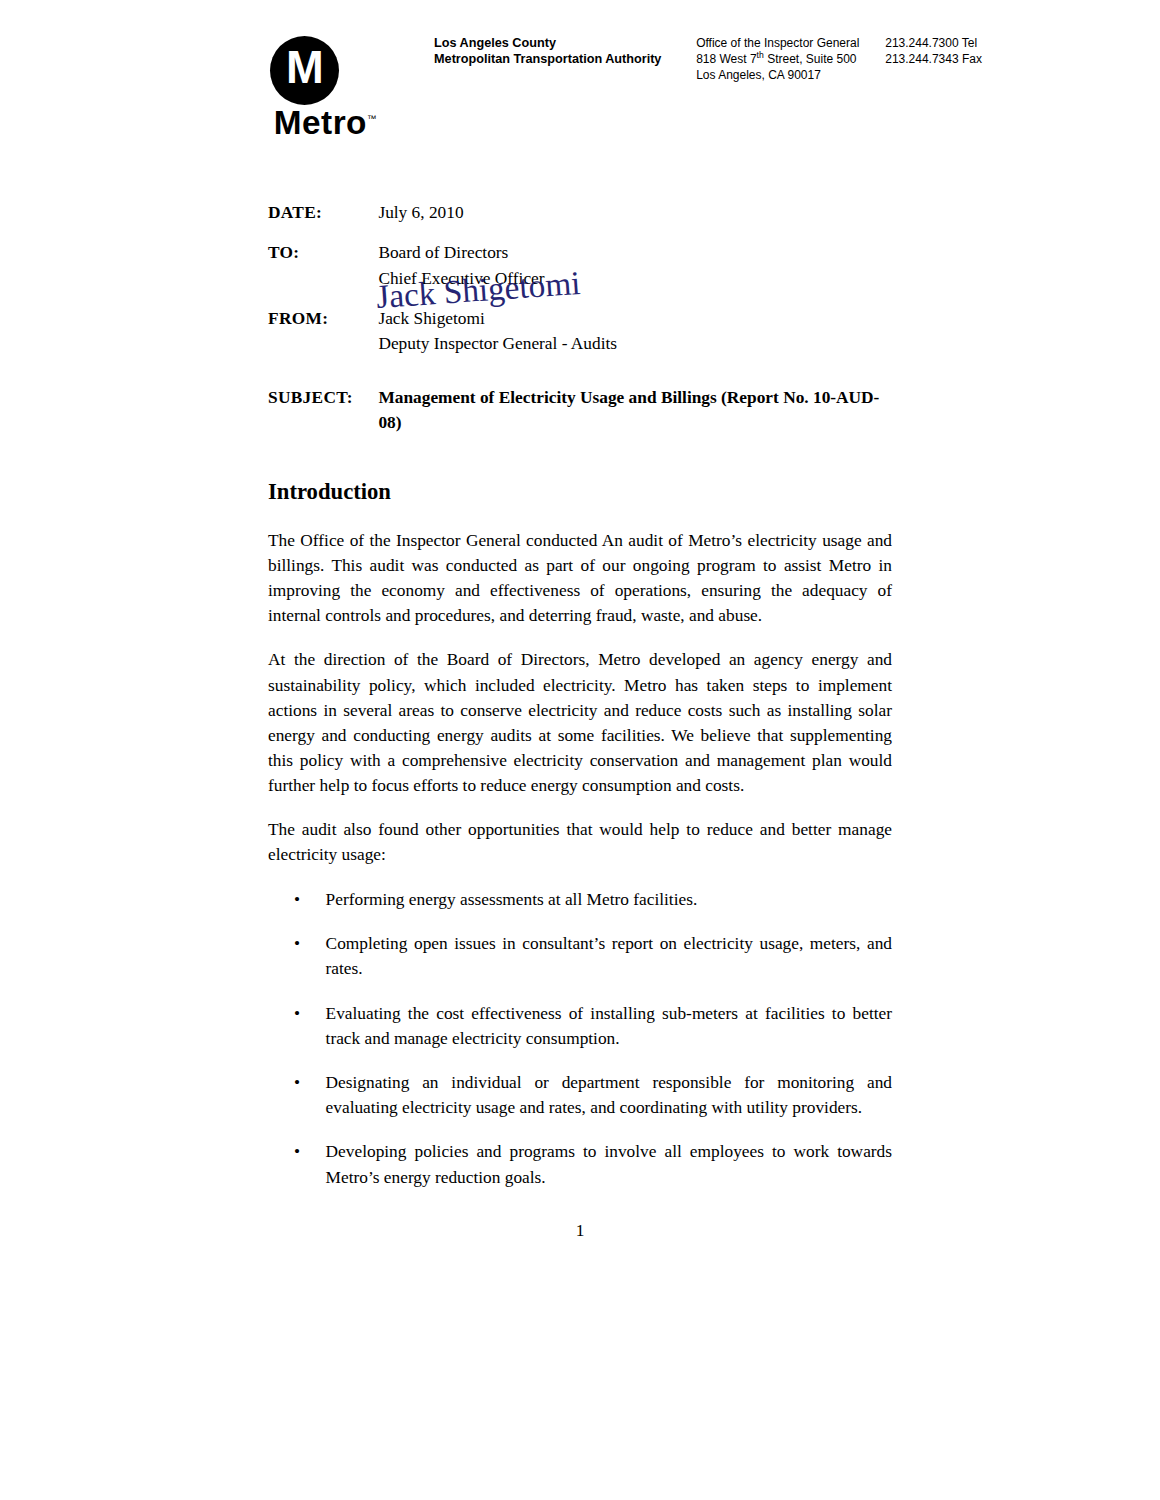M
Metro™
Los Angeles County
Metropolitan Transportation Authority
Office of the Inspector General
818 West 7th Street, Suite 500
Los Angeles, CA 90017
213.244.7300 Tel
213.244.7343 Fax
DATE:
July 6, 2010
TO:
Board of Directors Chief Executive Officer
Jack Shigetomi
FROM:
Jack Shigetomi Deputy Inspector General - Audits
SUBJECT:
Management of Electricity Usage and Billings (Report No. 10-AUD-08)
Introduction
The Office of the Inspector General conducted An audit of Metro’s electricity usage and billings. This audit was conducted as part of our ongoing program to assist Metro in improving the economy and effectiveness of operations, ensuring the adequacy of internal controls and procedures, and deterring fraud, waste, and abuse.
At the direction of the Board of Directors, Metro developed an agency energy and sustainability policy, which included electricity. Metro has taken steps to implement actions in several areas to conserve electricity and reduce costs such as installing solar energy and conducting energy audits at some facilities. We believe that supplementing this policy with a comprehensive electricity conservation and management plan would further help to focus efforts to reduce energy consumption and costs.
The audit also found other opportunities that would help to reduce and better manage electricity usage:
Performing energy assessments at all Metro facilities.
Completing open issues in consultant’s report on electricity usage, meters, and rates.
Evaluating the cost effectiveness of installing sub-meters at facilities to better track and manage electricity consumption.
Designating an individual or department responsible for monitoring and evaluating electricity usage and rates, and coordinating with utility providers.
Developing policies and programs to involve all employees to work towards Metro’s energy reduction goals.
1